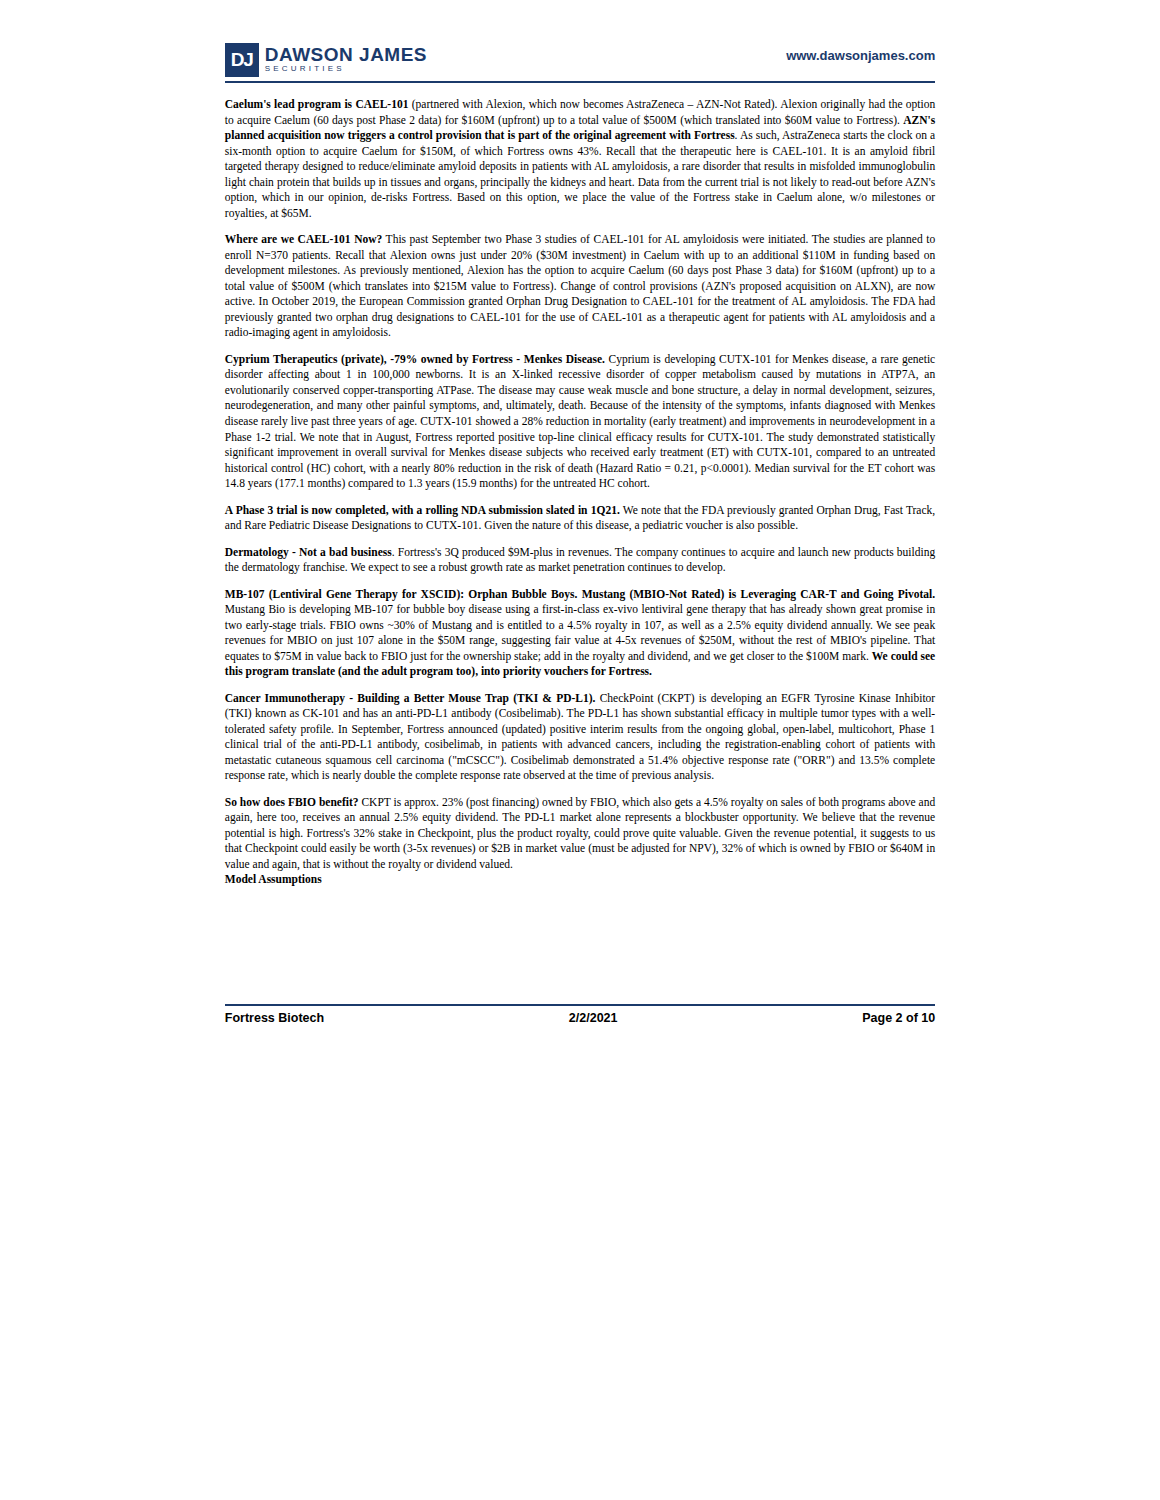DJ
DAWSON JAMES
SECURITIES
www.dawsonjames.com
Caelum's lead program is CAEL-101 (partnered with Alexion, which now becomes AstraZeneca – AZN-Not Rated). Alexion originally had the option to acquire Caelum (60 days post Phase 2 data) for $160M (upfront) up to a total value of $500M (which translated into $60M value to Fortress). AZN's planned acquisition now triggers a control provision that is part of the original agreement with Fortress. As such, AstraZeneca starts the clock on a six-month option to acquire Caelum for $150M, of which Fortress owns 43%. Recall that the therapeutic here is CAEL-101. It is an amyloid fibril targeted therapy designed to reduce/eliminate amyloid deposits in patients with AL amyloidosis, a rare disorder that results in misfolded immunoglobulin light chain protein that builds up in tissues and organs, principally the kidneys and heart. Data from the current trial is not likely to read-out before AZN's option, which in our opinion, de-risks Fortress. Based on this option, we place the value of the Fortress stake in Caelum alone, w/o milestones or royalties, at $65M.
Where are we CAEL-101 Now? This past September two Phase 3 studies of CAEL-101 for AL amyloidosis were initiated. The studies are planned to enroll N=370 patients. Recall that Alexion owns just under 20% ($30M investment) in Caelum with up to an additional $110M in funding based on development milestones. As previously mentioned, Alexion has the option to acquire Caelum (60 days post Phase 3 data) for $160M (upfront) up to a total value of $500M (which translates into $215M value to Fortress). Change of control provisions (AZN's proposed acquisition on ALXN), are now active. In October 2019, the European Commission granted Orphan Drug Designation to CAEL-101 for the treatment of AL amyloidosis. The FDA had previously granted two orphan drug designations to CAEL-101 for the use of CAEL-101 as a therapeutic agent for patients with AL amyloidosis and a radio-imaging agent in amyloidosis.
Cyprium Therapeutics (private), -79% owned by Fortress - Menkes Disease. Cyprium is developing CUTX-101 for Menkes disease, a rare genetic disorder affecting about 1 in 100,000 newborns. It is an X-linked recessive disorder of copper metabolism caused by mutations in ATP7A, an evolutionarily conserved copper-transporting ATPase. The disease may cause weak muscle and bone structure, a delay in normal development, seizures, neurodegeneration, and many other painful symptoms, and, ultimately, death. Because of the intensity of the symptoms, infants diagnosed with Menkes disease rarely live past three years of age. CUTX-101 showed a 28% reduction in mortality (early treatment) and improvements in neurodevelopment in a Phase 1-2 trial. We note that in August, Fortress reported positive top-line clinical efficacy results for CUTX-101. The study demonstrated statistically significant improvement in overall survival for Menkes disease subjects who received early treatment (ET) with CUTX-101, compared to an untreated historical control (HC) cohort, with a nearly 80% reduction in the risk of death (Hazard Ratio = 0.21, p<0.0001). Median survival for the ET cohort was 14.8 years (177.1 months) compared to 1.3 years (15.9 months) for the untreated HC cohort.
A Phase 3 trial is now completed, with a rolling NDA submission slated in 1Q21. We note that the FDA previously granted Orphan Drug, Fast Track, and Rare Pediatric Disease Designations to CUTX-101. Given the nature of this disease, a pediatric voucher is also possible.
Dermatology - Not a bad business. Fortress's 3Q produced $9M-plus in revenues. The company continues to acquire and launch new products building the dermatology franchise. We expect to see a robust growth rate as market penetration continues to develop.
MB-107 (Lentiviral Gene Therapy for XSCID): Orphan Bubble Boys. Mustang (MBIO-Not Rated) is Leveraging CAR-T and Going Pivotal. Mustang Bio is developing MB-107 for bubble boy disease using a first-in-class ex-vivo lentiviral gene therapy that has already shown great promise in two early-stage trials. FBIO owns ~30% of Mustang and is entitled to a 4.5% royalty in 107, as well as a 2.5% equity dividend annually. We see peak revenues for MBIO on just 107 alone in the $50M range, suggesting fair value at 4-5x revenues of $250M, without the rest of MBIO's pipeline. That equates to $75M in value back to FBIO just for the ownership stake; add in the royalty and dividend, and we get closer to the $100M mark. We could see this program translate (and the adult program too), into priority vouchers for Fortress.
Cancer Immunotherapy - Building a Better Mouse Trap (TKI & PD-L1). CheckPoint (CKPT) is developing an EGFR Tyrosine Kinase Inhibitor (TKI) known as CK-101 and has an anti-PD-L1 antibody (Cosibelimab). The PD-L1 has shown substantial efficacy in multiple tumor types with a well-tolerated safety profile. In September, Fortress announced (updated) positive interim results from the ongoing global, open-label, multicohort, Phase 1 clinical trial of the anti-PD-L1 antibody, cosibelimab, in patients with advanced cancers, including the registration-enabling cohort of patients with metastatic cutaneous squamous cell carcinoma ("mCSCC"). Cosibelimab demonstrated a 51.4% objective response rate ("ORR") and 13.5% complete response rate, which is nearly double the complete response rate observed at the time of previous analysis.
So how does FBIO benefit? CKPT is approx. 23% (post financing) owned by FBIO, which also gets a 4.5% royalty on sales of both programs above and again, here too, receives an annual 2.5% equity dividend. The PD-L1 market alone represents a blockbuster opportunity. We believe that the revenue potential is high. Fortress's 32% stake in Checkpoint, plus the product royalty, could prove quite valuable. Given the revenue potential, it suggests to us that Checkpoint could easily be worth (3-5x revenues) or $2B in market value (must be adjusted for NPV), 32% of which is owned by FBIO or $640M in value and again, that is without the royalty or dividend valued.
Model Assumptions
Fortress Biotech 2/2/2021 Page 2 of 10